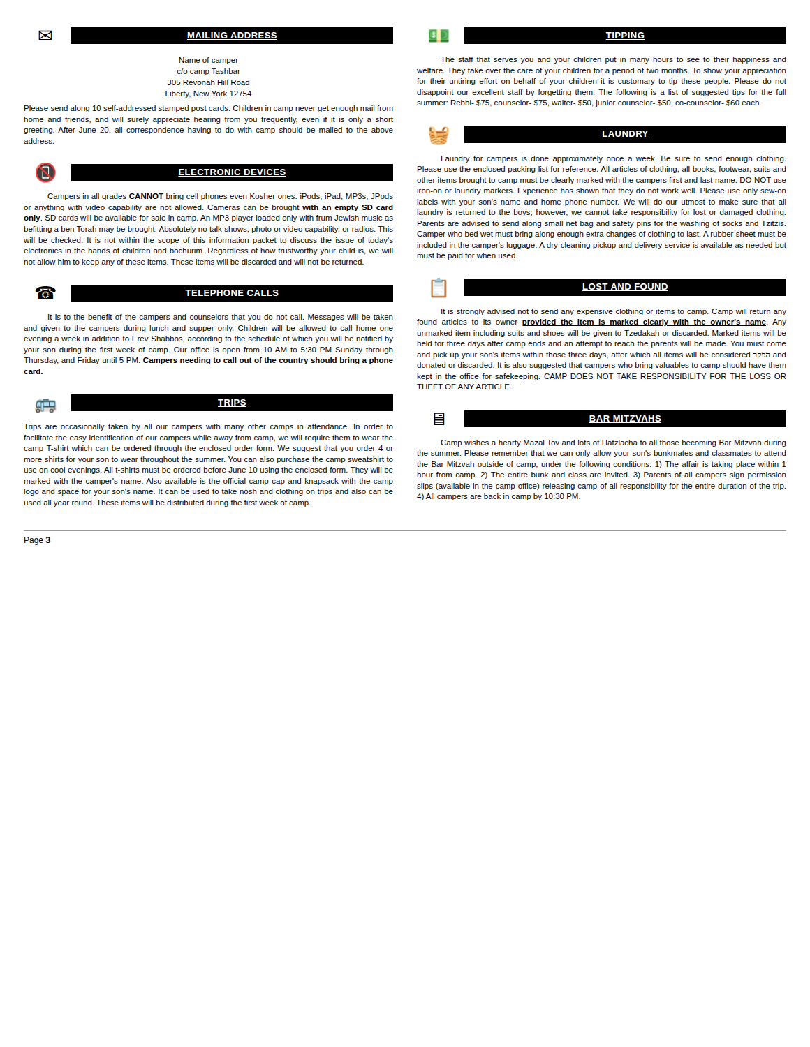MAILING ADDRESS
Name of camper
c/o camp Tashbar
305 Revonah Hill Road
Liberty, New York 12754
Please send along 10 self-addressed stamped post cards. Children in camp never get enough mail from home and friends, and will surely appreciate hearing from you frequently, even if it is only a short greeting. After June 20, all correspondence having to do with camp should be mailed to the above address.
ELECTRONIC DEVICES
Campers in all grades CANNOT bring cell phones even Kosher ones. iPods, iPad, MP3s, JPods or anything with video capability are not allowed. Cameras can be brought with an empty SD card only. SD cards will be available for sale in camp. An MP3 player loaded only with frum Jewish music as befitting a ben Torah may be brought. Absolutely no talk shows, photo or video capability, or radios. This will be checked. It is not within the scope of this information packet to discuss the issue of today's electronics in the hands of children and bochurim. Regardless of how trustworthy your child is, we will not allow him to keep any of these items. These items will be discarded and will not be returned.
TELEPHONE CALLS
It is to the benefit of the campers and counselors that you do not call. Messages will be taken and given to the campers during lunch and supper only. Children will be allowed to call home one evening a week in addition to Erev Shabbos, according to the schedule of which you will be notified by your son during the first week of camp. Our office is open from 10 AM to 5:30 PM Sunday through Thursday, and Friday until 5 PM. Campers needing to call out of the country should bring a phone card.
TRIPS
Trips are occasionally taken by all our campers with many other camps in attendance. In order to facilitate the easy identification of our campers while away from camp, we will require them to wear the camp T-shirt which can be ordered through the enclosed order form. We suggest that you order 4 or more shirts for your son to wear throughout the summer. You can also purchase the camp sweatshirt to use on cool evenings. All t-shirts must be ordered before June 10 using the enclosed form. They will be marked with the camper's name. Also available is the official camp cap and knapsack with the camp logo and space for your son's name. It can be used to take nosh and clothing on trips and also can be used all year round. These items will be distributed during the first week of camp.
TIPPING
The staff that serves you and your children put in many hours to see to their happiness and welfare. They take over the care of your children for a period of two months. To show your appreciation for their untiring effort on behalf of your children it is customary to tip these people. Please do not disappoint our excellent staff by forgetting them. The following is a list of suggested tips for the full summer: Rebbi- $75, counselor- $75, waiter- $50, junior counselor- $50, co-counselor- $60 each.
LAUNDRY
Laundry for campers is done approximately once a week. Be sure to send enough clothing. Please use the enclosed packing list for reference. All articles of clothing, all books, footwear, suits and other items brought to camp must be clearly marked with the campers first and last name. DO NOT use iron-on or laundry markers. Experience has shown that they do not work well. Please use only sew-on labels with your son's name and home phone number. We will do our utmost to make sure that all laundry is returned to the boys; however, we cannot take responsibility for lost or damaged clothing. Parents are advised to send along small net bag and safety pins for the washing of socks and Tzitzis. Camper who bed wet must bring along enough extra changes of clothing to last. A rubber sheet must be included in the camper's luggage. A dry-cleaning pickup and delivery service is available as needed but must be paid for when used.
LOST AND FOUND
It is strongly advised not to send any expensive clothing or items to camp. Camp will return any found articles to its owner provided the item is marked clearly with the owner's name. Any unmarked item including suits and shoes will be given to Tzedakah or discarded. Marked items will be held for three days after camp ends and an attempt to reach the parents will be made. You must come and pick up your son's items within those three days, after which all items will be considered הפקר and donated or discarded. It is also suggested that campers who bring valuables to camp should have them kept in the office for safekeeping. CAMP DOES NOT TAKE RESPONSIBILITY FOR THE LOSS OR THEFT OF ANY ARTICLE.
BAR MITZVAHS
Camp wishes a hearty Mazal Tov and lots of Hatzlacha to all those becoming Bar Mitzvah during the summer. Please remember that we can only allow your son's bunkmates and classmates to attend the Bar Mitzvah outside of camp, under the following conditions: 1) The affair is taking place within 1 hour from camp. 2) The entire bunk and class are invited. 3) Parents of all campers sign permission slips (available in the camp office) releasing camp of all responsibility for the entire duration of the trip. 4) All campers are back in camp by 10:30 PM.
Page 3